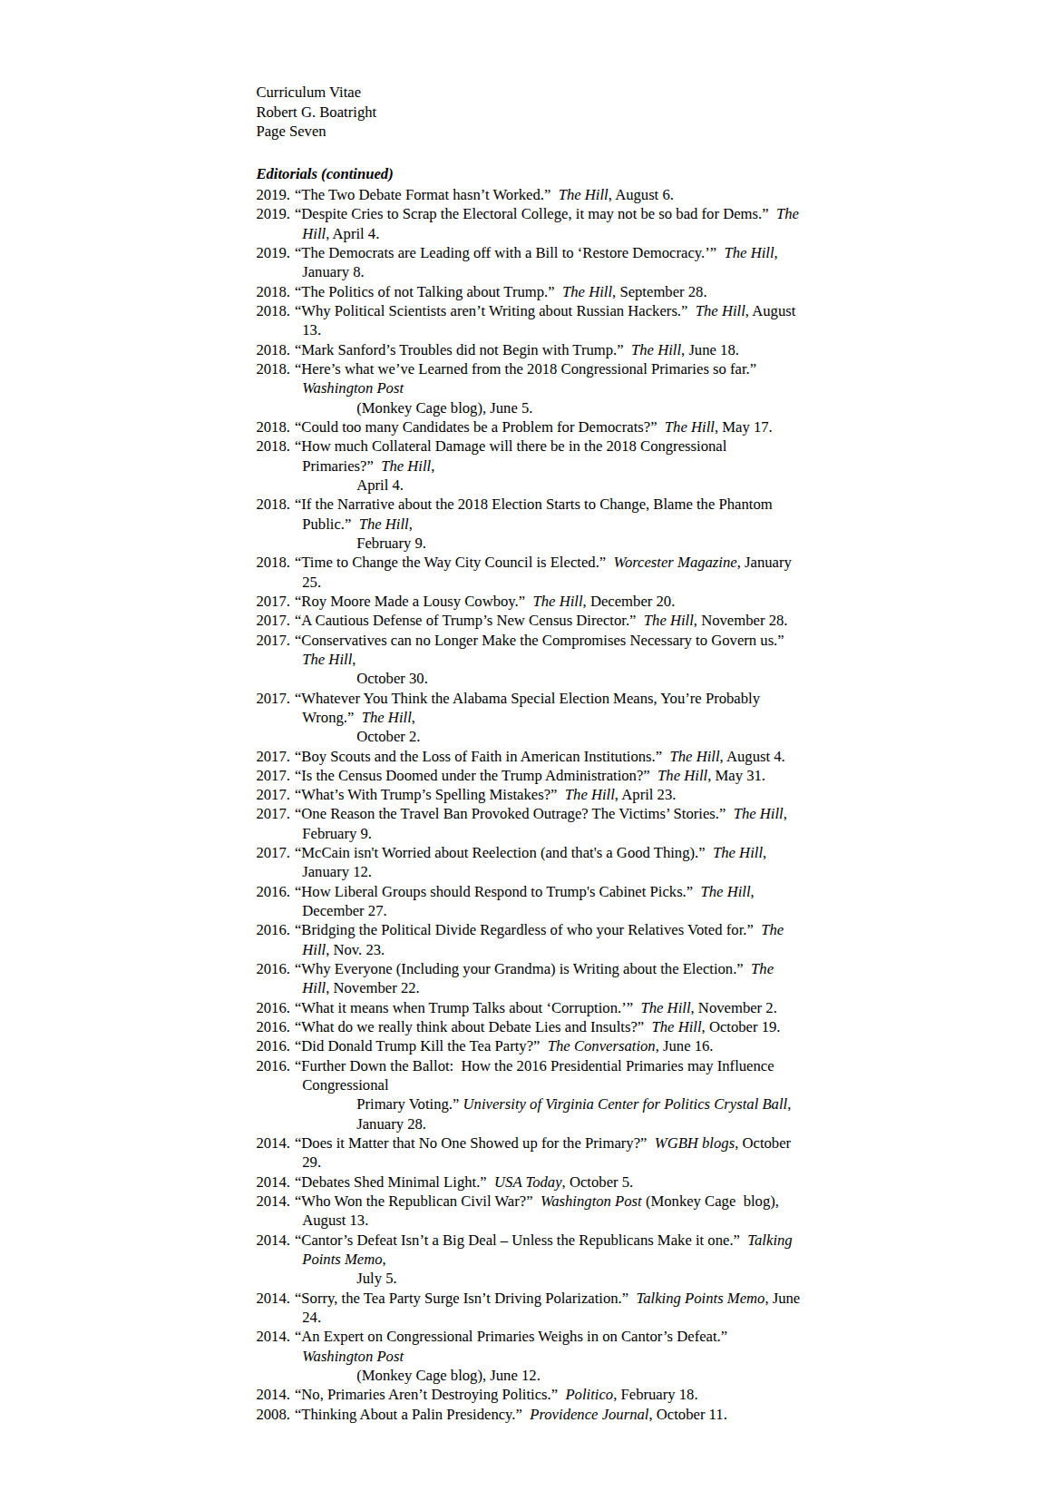Curriculum Vitae
Robert G. Boatright
Page Seven
Editorials (continued)
2019.“The Two Debate Format hasn’t Worked.” The Hill, August 6.
2019.“Despite Cries to Scrap the Electoral College, it may not be so bad for Dems.” The Hill, April 4.
2019.“The Democrats are Leading off with a Bill to ‘Restore Democracy.’” The Hill, January 8.
2018.“The Politics of not Talking about Trump.” The Hill, September 28.
2018.“Why Political Scientists aren’t Writing about Russian Hackers.” The Hill, August 13.
2018.“Mark Sanford’s Troubles did not Begin with Trump.” The Hill, June 18.
2018.“Here’s what we’ve Learned from the 2018 Congressional Primaries so far.” Washington Post (Monkey Cage blog), June 5.
2018.“Could too many Candidates be a Problem for Democrats?” The Hill, May 17.
2018.“How much Collateral Damage will there be in the 2018 Congressional Primaries?” The Hill, April 4.
2018.“If the Narrative about the 2018 Election Starts to Change, Blame the Phantom Public.” The Hill, February 9.
2018.“Time to Change the Way City Council is Elected.” Worcester Magazine, January 25.
2017.“Roy Moore Made a Lousy Cowboy.” The Hill, December 20.
2017.“A Cautious Defense of Trump’s New Census Director.” The Hill, November 28.
2017.“Conservatives can no Longer Make the Compromises Necessary to Govern us.” The Hill, October 30.
2017.“Whatever You Think the Alabama Special Election Means, You’re Probably Wrong.” The Hill, October 2.
2017.“Boy Scouts and the Loss of Faith in American Institutions.” The Hill, August 4.
2017.“Is the Census Doomed under the Trump Administration?” The Hill, May 31.
2017.“What’s With Trump’s Spelling Mistakes?” The Hill, April 23.
2017.“One Reason the Travel Ban Provoked Outrage? The Victims’ Stories.” The Hill, February 9.
2017.“McCain isn't Worried about Reelection (and that's a Good Thing).” The Hill, January 12.
2016.“How Liberal Groups should Respond to Trump's Cabinet Picks.” The Hill, December 27.
2016.“Bridging the Political Divide Regardless of who your Relatives Voted for.” The Hill, Nov. 23.
2016.“Why Everyone (Including your Grandma) is Writing about the Election.” The Hill, November 22.
2016.“What it means when Trump Talks about ‘Corruption.’” The Hill, November 2.
2016.“What do we really think about Debate Lies and Insults?” The Hill, October 19.
2016.“Did Donald Trump Kill the Tea Party?” The Conversation, June 16.
2016.“Further Down the Ballot: How the 2016 Presidential Primaries may Influence Congressional Primary Voting.” University of Virginia Center for Politics Crystal Ball, January 28.
2014.“Does it Matter that No One Showed up for the Primary?” WGBH blogs, October 29.
2014.“Debates Shed Minimal Light.” USA Today, October 5.
2014.“Who Won the Republican Civil War?” Washington Post (Monkey Cage blog), August 13.
2014.“Cantor’s Defeat Isn’t a Big Deal – Unless the Republicans Make it one.” Talking Points Memo, July 5.
2014.“Sorry, the Tea Party Surge Isn’t Driving Polarization.” Talking Points Memo, June 24.
2014.“An Expert on Congressional Primaries Weighs in on Cantor’s Defeat.” Washington Post (Monkey Cage blog), June 12.
2014.“No, Primaries Aren’t Destroying Politics.” Politico, February 18.
2008.“Thinking About a Palin Presidency.” Providence Journal, October 11.